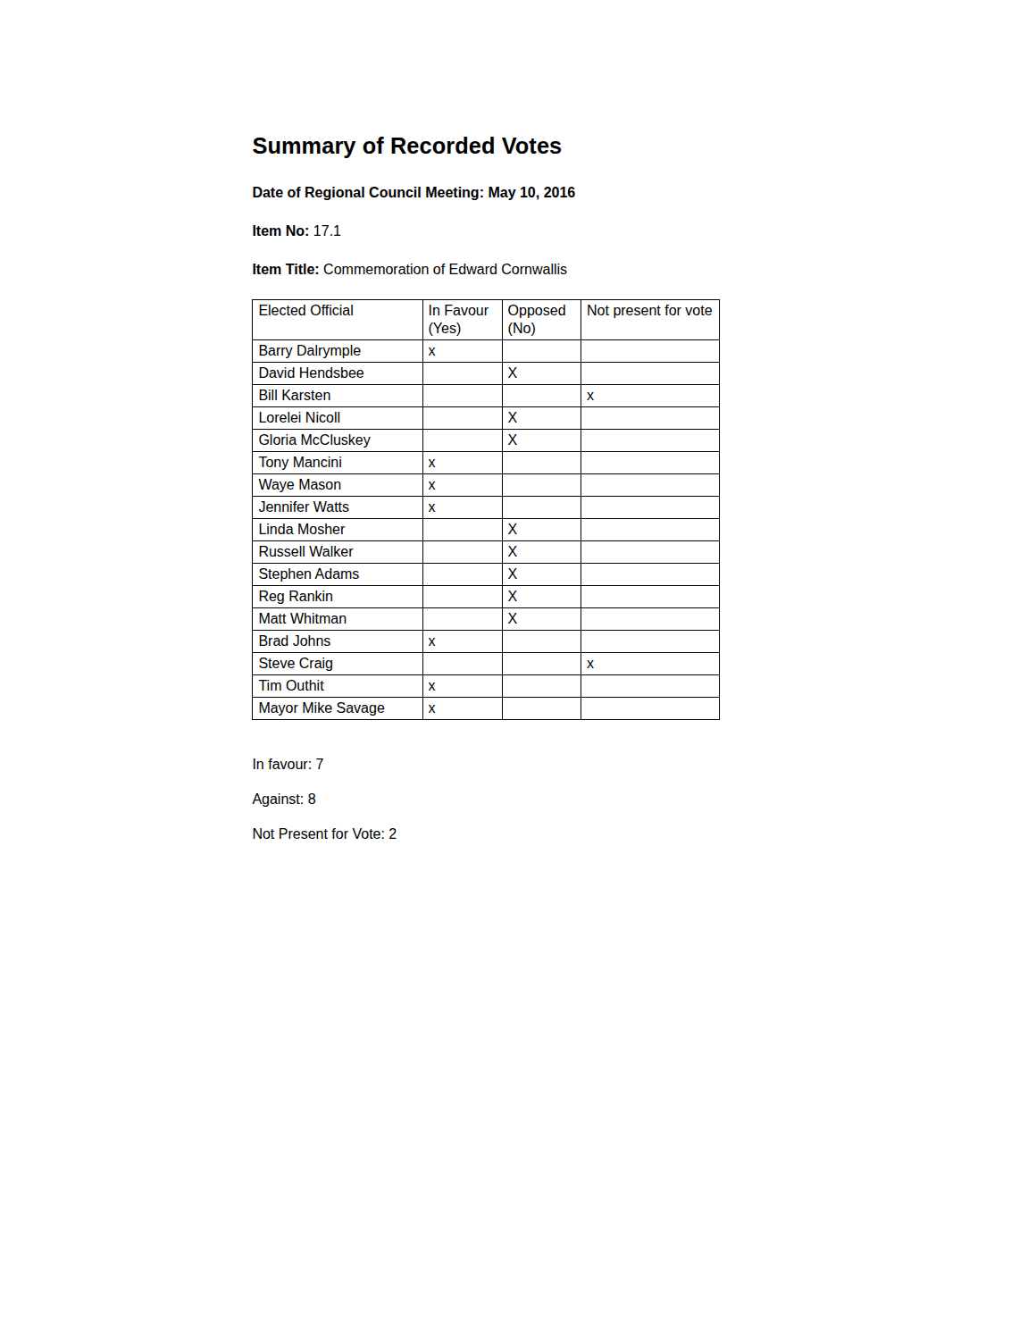Summary of Recorded Votes
Date of Regional Council Meeting: May 10, 2016
Item No: 17.1
Item Title: Commemoration of Edward Cornwallis
| Elected Official | In Favour (Yes) | Opposed (No) | Not present for vote |
| --- | --- | --- | --- |
| Barry Dalrymple | x | | |
| David Hendsbee | | X | |
| Bill Karsten | | | x |
| Lorelei Nicoll | | X | |
| Gloria McCluskey | | X | |
| Tony Mancini | x | | |
| Waye Mason | x | | |
| Jennifer Watts | x | | |
| Linda Mosher | | X | |
| Russell Walker | | X | |
| Stephen Adams | | X | |
| Reg Rankin | | X | |
| Matt Whitman | | X | |
| Brad Johns | x | | |
| Steve Craig | | | x |
| Tim Outhit | x | | |
| Mayor Mike Savage | x | | |
In favour: 7
Against: 8
Not Present for Vote: 2